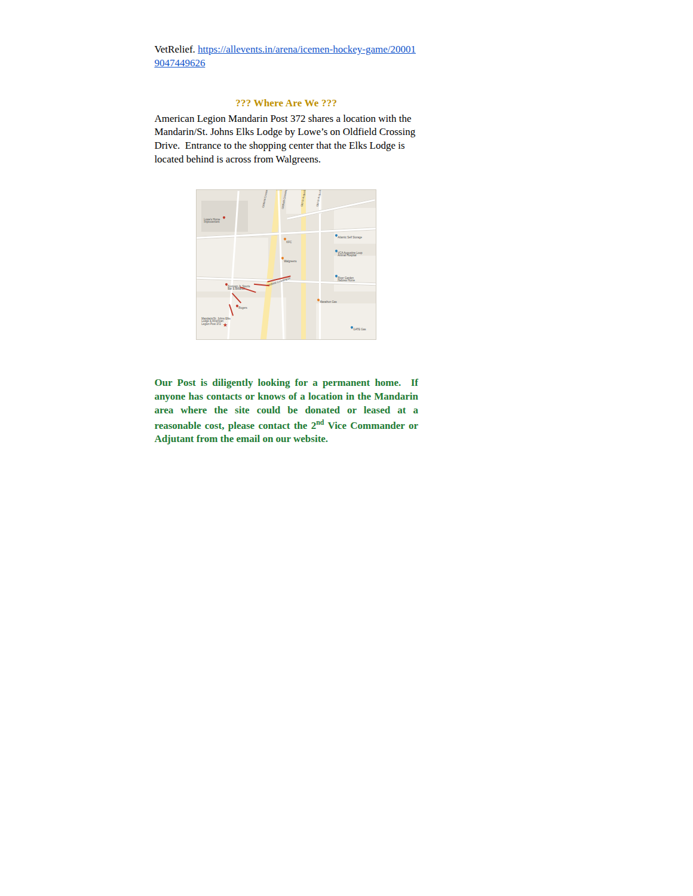VetRelief. https://allevents.in/arena/icemen-hockey-game/200019047449626
??? Where Are We ???
American Legion Mandarin Post 372 shares a location with the Mandarin/St. Johns Elks Lodge by Lowe’s on Oldfield Crossing Drive. Entrance to the shopping center that the Elks Lodge is located behind is across from Walgreens.
Lowe's Home
Improvement
Oldfield Crossing Dr
Oldfield Crossing Dr
Old St Augustine Rd
Old St Augustine Rd
KFC
Walgreens
Atlantic Self Storage
VCA Augustine Loop
Animal Hospital
River Garden
Hebrew Home
Marathon Gas
GATE Gas
Foxtown Jr. Sports
Bar & Billiards
Rogers
Oldfield Crossing Dr
Mandarin/St. Johns Elks
Lodge & American
Legion Post 372
★
Our Post is diligently looking for a permanent home. If anyone has contacts or knows of a location in the Mandarin area where the site could be donated or leased at a reasonable cost, please contact the 2nd Vice Commander or Adjutant from the email on our website.